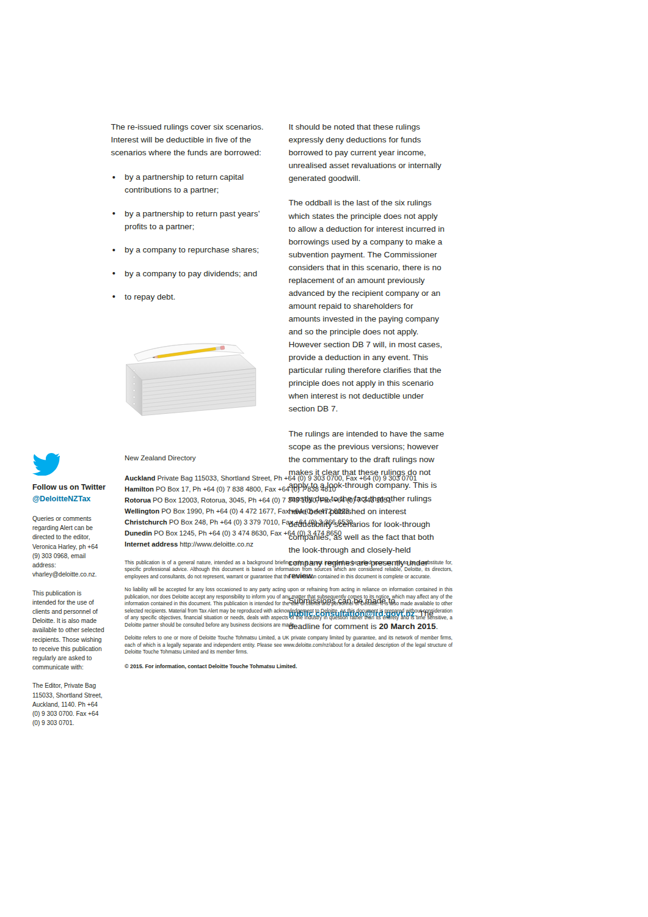The re-issued rulings cover six scenarios. Interest will be deductible in five of the scenarios where the funds are borrowed:
by a partnership to return capital contributions to a partner;
by a partnership to return past years’ profits to a partner;
by a company to repurchase shares;
by a company to pay dividends; and
to repay debt.
It should be noted that these rulings expressly deny deductions for funds borrowed to pay current year income, unrealised asset revaluations or internally generated goodwill.
The oddball is the last of the six rulings which states the principle does not apply to allow a deduction for interest incurred in borrowings used by a company to make a subvention payment. The Commissioner considers that in this scenario, there is no replacement of an amount previously advanced by the recipient company or an amount repaid to shareholders for amounts invested in the paying company and so the principle does not apply. However section DB 7 will, in most cases, provide a deduction in any event. This particular ruling therefore clarifies that the principle does not apply in this scenario when interest is not deductible under section DB 7.
The rulings are intended to have the same scope as the previous versions; however the commentary to the draft rulings now makes it clear that these rulings do not apply to a look-through company. This is mostly due to the fact that other rulings have been published on interest deductibility scenarios for look-through companies, as well as the fact that both the look-through and closely-held company regimes are presently under review.
Submissions can be made to public.consultation@ird.govt.nz. The deadline for comment is 20 March 2015.
Follow us on Twitter
@DeloitteNZTax
Queries or comments regarding Alert can be directed to the editor, Veronica Harley, ph +64 (9) 303 0968, email address: vharley@deloitte.co.nz.
This publication is intended for the use of clients and personnel of Deloitte. It is also made available to other selected recipients. Those wishing to receive this publication regularly are asked to communicate with:
The Editor, Private Bag 115033, Shortland Street, Auckland, 1140. Ph +64 (0) 9 303 0700. Fax +64 (0) 9 303 0701.
New Zealand Directory
Auckland Private Bag 115033, Shortland Street, Ph +64 (0) 9 303 0700, Fax +64 (0) 9 303 0701
Hamilton PO Box 17, Ph +64 (0) 7 838 4800, Fax +64 (0) 7 838 4810
Rotorua PO Box 12003, Rotorua, 3045, Ph +64 (0) 7 343 1050, Fax +64 (0) 7 343 1051
Wellington PO Box 1990, Ph +64 (0) 4 472 1677, Fax +64 (0) 4 472 8023
Christchurch PO Box 248, Ph +64 (0) 3 379 7010, Fax +64 (0) 3 366 6539
Dunedin PO Box 1245, Ph +64 (0) 3 474 8630, Fax +64 (0) 3 474 8650
Internet address http://www.deloitte.co.nz
This publication is of a general nature, intended as a background briefing only. It is not intended to be relied upon as, nor to be a substitute for, specific professional advice. Although this document is based on information from sources which are considered reliable, Deloitte, its directors, employees and consultants, do not represent, warrant or guarantee that the information contained in this document is complete or accurate.
No liability will be accepted for any loss occasioned to any party acting upon or refraining from acting in reliance on information contained in this publication, nor does Deloitte accept any responsibility to inform you of any matter that subsequently comes to its notice, which may affect any of the information contained in this document. This publication is intended for the use of clients and personnel of Deloitte. It is also made available to other selected recipients. Material from Tax Alert may be reproduced with acknowledgement to Deloitte. As this document is prepared without consideration of any specific objectives, financial situation or needs, deals with aspects of the industry in question rather than its entirety and is time sensitive, a Deloitte partner should be consulted before any business decisions are made.
Deloitte refers to one or more of Deloitte Touche Tohmatsu Limited, a UK private company limited by guarantee, and its network of member firms, each of which is a legally separate and independent entity. Please see www.deloitte.com/nz/about for a detailed description of the legal structure of Deloitte Touche Tohmatsu Limited and its member firms.
© 2015. For information, contact Deloitte Touche Tohmatsu Limited.